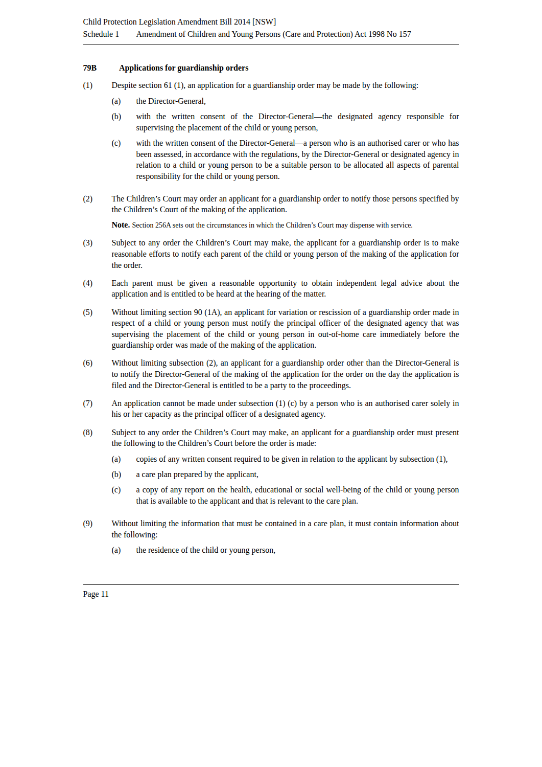Child Protection Legislation Amendment Bill 2014 [NSW]
Schedule 1 Amendment of Children and Young Persons (Care and Protection) Act 1998 No 157
79B Applications for guardianship orders
(1)
Despite section 61 (1), an application for a guardianship order may be made by the following:
(a) the Director-General,
(b) with the written consent of the Director-General—the designated agency responsible for supervising the placement of the child or young person,
(c) with the written consent of the Director-General—a person who is an authorised carer or who has been assessed, in accordance with the regulations, by the Director-General or designated agency in relation to a child or young person to be a suitable person to be allocated all aspects of parental responsibility for the child or young person.
(2)
The Children’s Court may order an applicant for a guardianship order to notify those persons specified by the Children’s Court of the making of the application.
Note. Section 256A sets out the circumstances in which the Children’s Court may dispense with service.
(3)
Subject to any order the Children’s Court may make, the applicant for a guardianship order is to make reasonable efforts to notify each parent of the child or young person of the making of the application for the order.
(4)
Each parent must be given a reasonable opportunity to obtain independent legal advice about the application and is entitled to be heard at the hearing of the matter.
(5)
Without limiting section 90 (1A), an applicant for variation or rescission of a guardianship order made in respect of a child or young person must notify the principal officer of the designated agency that was supervising the placement of the child or young person in out-of-home care immediately before the guardianship order was made of the making of the application.
(6)
Without limiting subsection (2), an applicant for a guardianship order other than the Director-General is to notify the Director-General of the making of the application for the order on the day the application is filed and the Director-General is entitled to be a party to the proceedings.
(7)
An application cannot be made under subsection (1) (c) by a person who is an authorised carer solely in his or her capacity as the principal officer of a designated agency.
(8)
Subject to any order the Children’s Court may make, an applicant for a guardianship order must present the following to the Children’s Court before the order is made:
(a) copies of any written consent required to be given in relation to the applicant by subsection (1),
(b) a care plan prepared by the applicant,
(c) a copy of any report on the health, educational or social well-being of the child or young person that is available to the applicant and that is relevant to the care plan.
(9)
Without limiting the information that must be contained in a care plan, it must contain information about the following:
(a) the residence of the child or young person,
Page 11